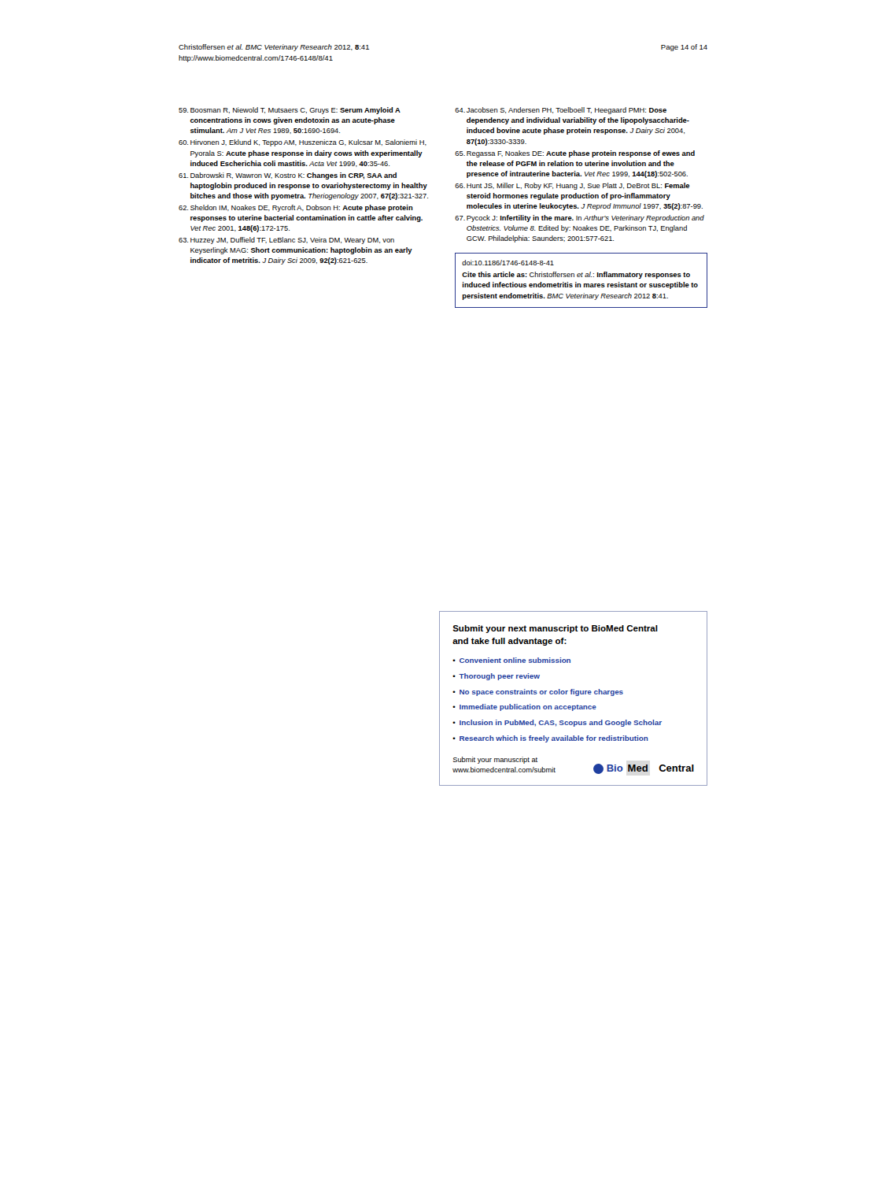Christoffersen et al. BMC Veterinary Research 2012, 8:41
http://www.biomedcentral.com/1746-6148/8/41
Page 14 of 14
59. Boosman R, Niewold T, Mutsaers C, Gruys E: Serum Amyloid A concentrations in cows given endotoxin as an acute-phase stimulant. Am J Vet Res 1989, 50:1690-1694.
60. Hirvonen J, Eklund K, Teppo AM, Huszenicza G, Kulcsar M, Saloniemi H, Pyorala S: Acute phase response in dairy cows with experimentally induced Escherichia coli mastitis. Acta Vet 1999, 40:35-46.
61. Dabrowski R, Wawron W, Kostro K: Changes in CRP, SAA and haptoglobin produced in response to ovariohysterectomy in healthy bitches and those with pyometra. Theriogenology 2007, 67(2):321-327.
62. Sheldon IM, Noakes DE, Rycroft A, Dobson H: Acute phase protein responses to uterine bacterial contamination in cattle after calving. Vet Rec 2001, 148(6):172-175.
63. Huzzey JM, Duffield TF, LeBlanc SJ, Veira DM, Weary DM, von Keyserlingk MAG: Short communication: haptoglobin as an early indicator of metritis. J Dairy Sci 2009, 92(2):621-625.
64. Jacobsen S, Andersen PH, Toelboell T, Heegaard PMH: Dose dependency and individual variability of the lipopolysaccharide-induced bovine acute phase protein response. J Dairy Sci 2004, 87(10):3330-3339.
65. Regassa F, Noakes DE: Acute phase protein response of ewes and the release of PGFM in relation to uterine involution and the presence of intrauterine bacteria. Vet Rec 1999, 144(18):502-506.
66. Hunt JS, Miller L, Roby KF, Huang J, Sue Platt J, DeBrot BL: Female steroid hormones regulate production of pro-inflammatory molecules in uterine leukocytes. J Reprod Immunol 1997, 35(2):87-99.
67. Pycock J: Infertility in the mare. In Arthur's Veterinary Reproduction and Obstetrics. Volume 8. Edited by: Noakes DE, Parkinson TJ, England GCW. Philadelphia: Saunders; 2001:577-621.
doi:10.1186/1746-6148-8-41
Cite this article as: Christoffersen et al.: Inflammatory responses to induced infectious endometritis in mares resistant or susceptible to persistent endometritis. BMC Veterinary Research 2012 8:41.
Submit your next manuscript to BioMed Central
and take full advantage of:
Convenient online submission
Thorough peer review
No space constraints or color figure charges
Immediate publication on acceptance
Inclusion in PubMed, CAS, Scopus and Google Scholar
Research which is freely available for redistribution
Submit your manuscript at
www.biomedcentral.com/submit
Bio Med Central